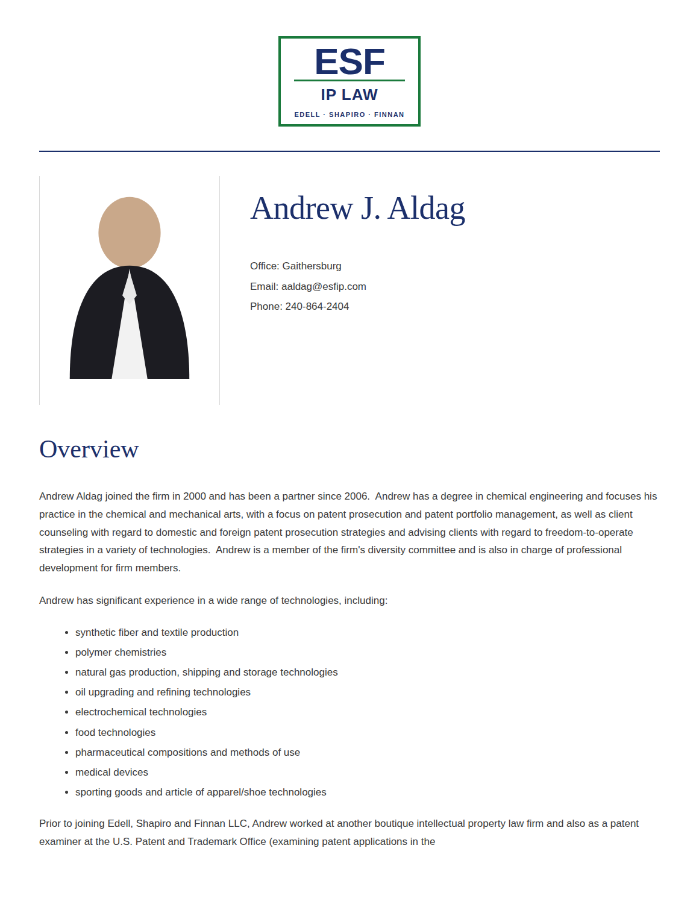ESF
IP LAW
EDELL · SHAPIRO · FINNAN
Andrew J. Aldag
Office: Gaithersburg
Email: aaldag@esfip.com
Phone: 240-864-2404
Overview
Andrew Aldag joined the firm in 2000 and has been a partner since 2006. Andrew has a degree in chemical engineering and focuses his practice in the chemical and mechanical arts, with a focus on patent prosecution and patent portfolio management, as well as client counseling with regard to domestic and foreign patent prosecution strategies and advising clients with regard to freedom-to-operate strategies in a variety of technologies. Andrew is a member of the firm's diversity committee and is also in charge of professional development for firm members.
Andrew has significant experience in a wide range of technologies, including:
synthetic fiber and textile production
polymer chemistries
natural gas production, shipping and storage technologies
oil upgrading and refining technologies
electrochemical technologies
food technologies
pharmaceutical compositions and methods of use
medical devices
sporting goods and article of apparel/shoe technologies
Prior to joining Edell, Shapiro and Finnan LLC, Andrew worked at another boutique intellectual property law firm and also as a patent examiner at the U.S. Patent and Trademark Office (examining patent applications in the